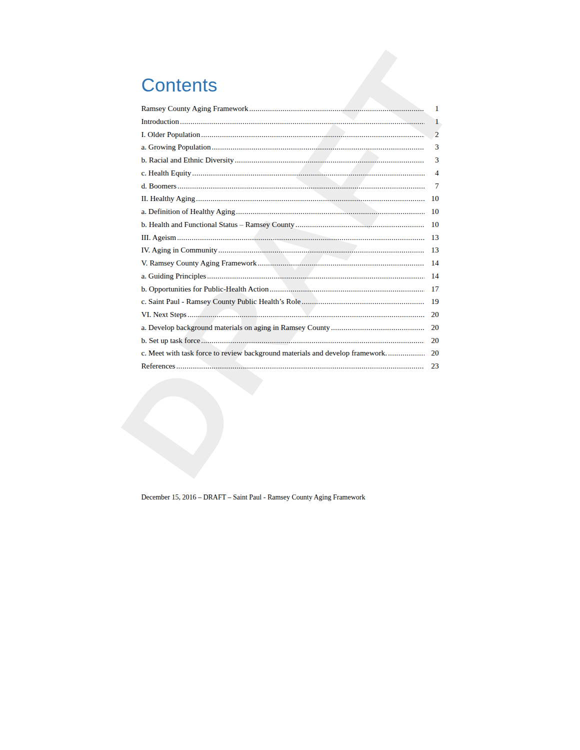DRAFT
Contents
Ramsey County Aging Framework ........................................................................................................................................... 1
Introduction ......................................................................................................................................................... 1
I. Older Population .............................................................................................................................................. 2
a. Growing Population ..................................................................................................................................... 3
b. Racial and Ethnic Diversity ....................................................................................................................... 3
c. Health Equity ............................................................................................................................................... 4
d. Boomers ..................................................................................................................................................... 7
II. Healthy Aging ................................................................................................................................................. 10
a. Definition of Healthy Aging ....................................................................................................................... 10
b. Health and Functional Status – Ramsey County ....................................................................................... 10
III. Ageism ............................................................................................................................................................. 13
IV. Aging in Community ..................................................................................................................................... 13
V. Ramsey County Aging Framework ................................................................................................................. 14
a. Guiding Principles ....................................................................................................................................... 14
b. Opportunities for Public-Health Action ..................................................................................................... 17
c. Saint Paul - Ramsey County Public Health’s Role ..................................................................................... 19
VI. Next Steps ....................................................................................................................................................... 20
a. Develop background materials on aging in Ramsey County ............................................................. 20
b. Set up task force ......................................................................................................................................... 20
c. Meet with task force to review background materials and develop framework. ......................... 20
References ................................................................................................................................................................. 23
December 15, 2016 – DRAFT – Saint Paul - Ramsey County Aging Framework